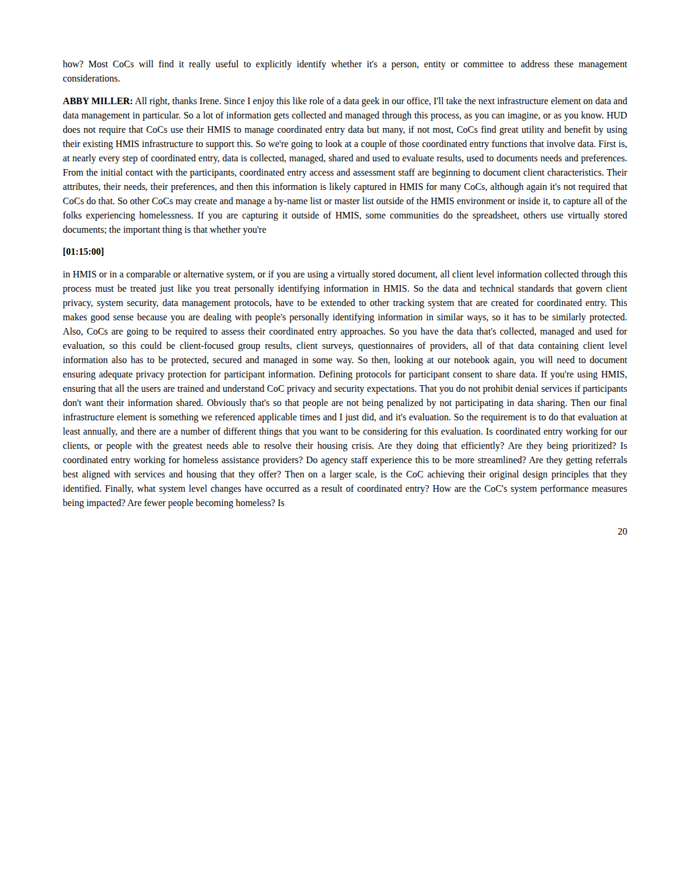how? Most CoCs will find it really useful to explicitly identify whether it's a person, entity or committee to address these management considerations.
ABBY MILLER: All right, thanks Irene. Since I enjoy this like role of a data geek in our office, I'll take the next infrastructure element on data and data management in particular. So a lot of information gets collected and managed through this process, as you can imagine, or as you know. HUD does not require that CoCs use their HMIS to manage coordinated entry data but many, if not most, CoCs find great utility and benefit by using their existing HMIS infrastructure to support this. So we're going to look at a couple of those coordinated entry functions that involve data. First is, at nearly every step of coordinated entry, data is collected, managed, shared and used to evaluate results, used to documents needs and preferences. From the initial contact with the participants, coordinated entry access and assessment staff are beginning to document client characteristics. Their attributes, their needs, their preferences, and then this information is likely captured in HMIS for many CoCs, although again it's not required that CoCs do that. So other CoCs may create and manage a by-name list or master list outside of the HMIS environment or inside it, to capture all of the folks experiencing homelessness. If you are capturing it outside of HMIS, some communities do the spreadsheet, others use virtually stored documents; the important thing is that whether you're
[01:15:00]
in HMIS or in a comparable or alternative system, or if you are using a virtually stored document, all client level information collected through this process must be treated just like you treat personally identifying information in HMIS. So the data and technical standards that govern client privacy, system security, data management protocols, have to be extended to other tracking system that are created for coordinated entry. This makes good sense because you are dealing with people's personally identifying information in similar ways, so it has to be similarly protected. Also, CoCs are going to be required to assess their coordinated entry approaches. So you have the data that's collected, managed and used for evaluation, so this could be client-focused group results, client surveys, questionnaires of providers, all of that data containing client level information also has to be protected, secured and managed in some way. So then, looking at our notebook again, you will need to document ensuring adequate privacy protection for participant information. Defining protocols for participant consent to share data. If you're using HMIS, ensuring that all the users are trained and understand CoC privacy and security expectations. That you do not prohibit denial services if participants don't want their information shared. Obviously that's so that people are not being penalized by not participating in data sharing. Then our final infrastructure element is something we referenced applicable times and I just did, and it's evaluation. So the requirement is to do that evaluation at least annually, and there are a number of different things that you want to be considering for this evaluation. Is coordinated entry working for our clients, or people with the greatest needs able to resolve their housing crisis. Are they doing that efficiently? Are they being prioritized? Is coordinated entry working for homeless assistance providers? Do agency staff experience this to be more streamlined? Are they getting referrals best aligned with services and housing that they offer? Then on a larger scale, is the CoC achieving their original design principles that they identified. Finally, what system level changes have occurred as a result of coordinated entry? How are the CoC's system performance measures being impacted? Are fewer people becoming homeless? Is
20